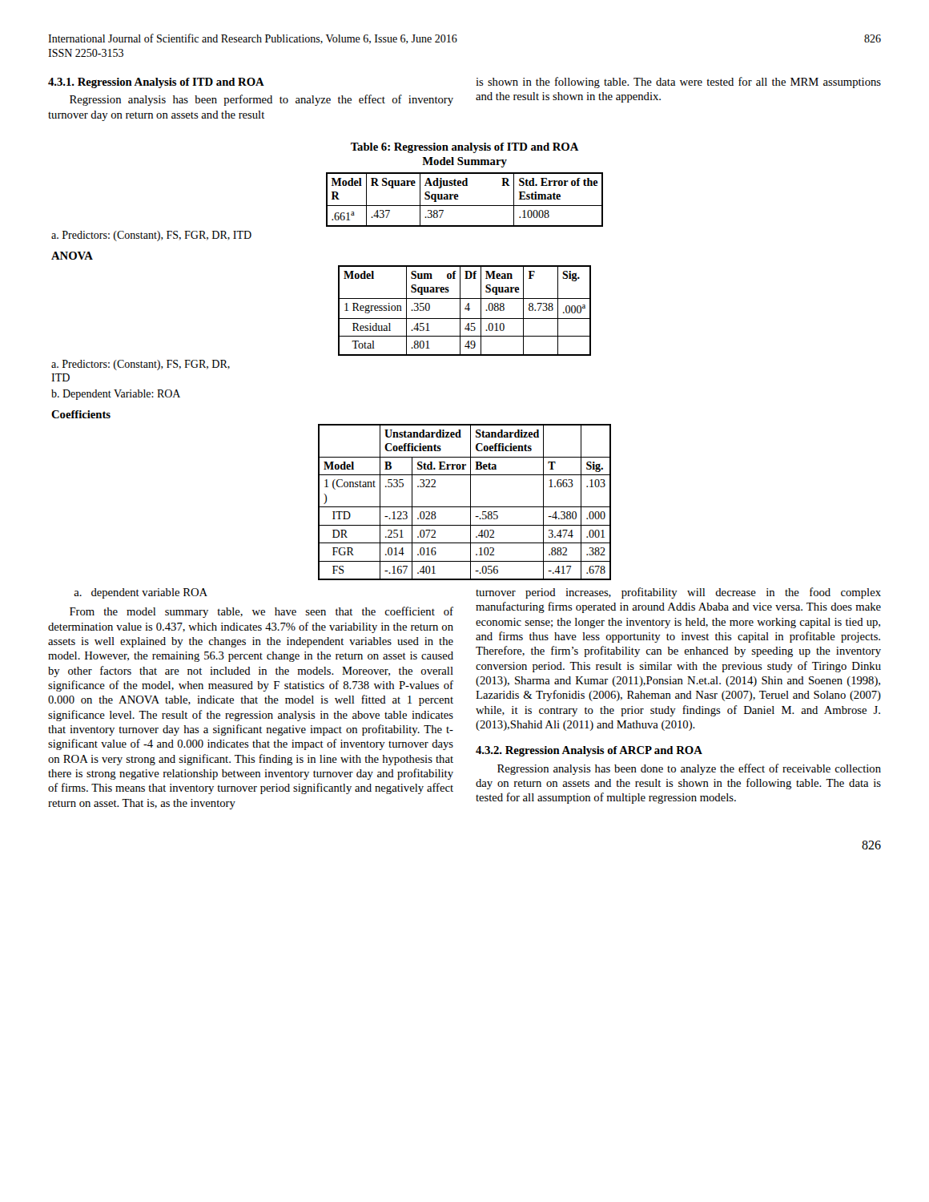International Journal of Scientific and Research Publications, Volume 6, Issue 6, June 2016
ISSN 2250-3153
826
4.3.1. Regression Analysis of ITD and ROA
Regression analysis has been performed to analyze the effect of inventory turnover day on return on assets and the result
is shown in the following table. The data were tested for all the MRM assumptions and the result is shown in the appendix.
Table 6: Regression analysis of ITD and ROA
Model Summary
| Model R | R Square | Adjusted R Square | Std. Error of the Estimate |
| --- | --- | --- | --- |
| .661 a | .437 | .387 | .10008 |
a. Predictors: (Constant), FS, FGR, DR, ITD
ANOVA
| Model | Sum of Squares | Df | Mean Square | F | Sig. |
| --- | --- | --- | --- | --- | --- |
| 1 Regression | .350 | 4 | .088 | 8.738 | .000 a |
| Residual | .451 | 45 | .010 | | |
| Total | .801 | 49 | | | |
a. Predictors: (Constant), FS, FGR, DR,
ITD
b. Dependent Variable: ROA
Coefficients
| | Unstandardized Coefficients | Standardized Coefficients | | |
| --- | --- | --- | --- | --- |
| Model | B | Std. Error | Beta | T | Sig. |
| 1 (Constant ) | .535 | .322 | | 1.663 | .103 |
| ITD | -.123 | .028 | -.585 | -4.380 | .000 |
| DR | .251 | .072 | .402 | 3.474 | .001 |
| FGR | .014 | .016 | .102 | .882 | .382 |
| FS | -.167 | .401 | -.056 | -.417 | .678 |
a. dependent variable ROA
From the model summary table, we have seen that the coefficient of determination value is 0.437, which indicates 43.7% of the variability in the return on assets is well explained by the changes in the independent variables used in the model. However, the remaining 56.3 percent change in the return on asset is caused by other factors that are not included in the models. Moreover, the overall significance of the model, when measured by F statistics of 8.738 with P-values of 0.000 on the ANOVA table, indicate that the model is well fitted at 1 percent significance level. The result of the regression analysis in the above table indicates that inventory turnover day has a significant negative impact on profitability. The t-significant value of -4 and 0.000 indicates that the impact of inventory turnover days on ROA is very strong and significant. This finding is in line with the hypothesis that there is strong negative relationship between inventory turnover day and profitability of firms. This means that inventory turnover period significantly and negatively affect return on asset. That is, as the inventory
turnover period increases, profitability will decrease in the food complex manufacturing firms operated in around Addis Ababa and vice versa. This does make economic sense; the longer the inventory is held, the more working capital is tied up, and firms thus have less opportunity to invest this capital in profitable projects. Therefore, the firm’s profitability can be enhanced by speeding up the inventory conversion period. This result is similar with the previous study of Tiringo Dinku (2013), Sharma and Kumar (2011),Ponsian N.et.al. (2014) Shin and Soenen (1998), Lazaridis & Tryfonidis (2006), Raheman and Nasr (2007), Teruel and Solano (2007) while, it is contrary to the prior study findings of Daniel M. and Ambrose J. (2013),Shahid Ali (2011) and Mathuva (2010).
4.3.2. Regression Analysis of ARCP and ROA
Regression analysis has been done to analyze the effect of receivable collection day on return on assets and the result is shown in the following table. The data is tested for all assumption of multiple regression models.
826